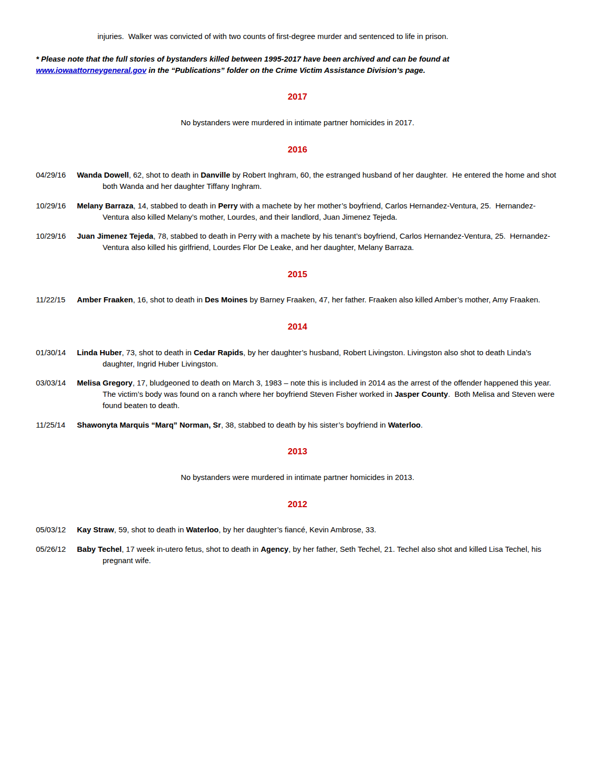injuries. Walker was convicted of with two counts of first-degree murder and sentenced to life in prison.
* Please note that the full stories of bystanders killed between 1995-2017 have been archived and can be found at www.iowaattorneygeneral.gov in the “Publications” folder on the Crime Victim Assistance Division’s page.
2017
No bystanders were murdered in intimate partner homicides in 2017.
2016
04/29/16 Wanda Dowell, 62, shot to death in Danville by Robert Inghram, 60, the estranged husband of her daughter. He entered the home and shot both Wanda and her daughter Tiffany Inghram.
10/29/16 Melany Barraza, 14, stabbed to death in Perry with a machete by her mother’s boyfriend, Carlos Hernandez-Ventura, 25. Hernandez-Ventura also killed Melany’s mother, Lourdes, and their landlord, Juan Jimenez Tejeda.
10/29/16 Juan Jimenez Tejeda, 78, stabbed to death in Perry with a machete by his tenant’s boyfriend, Carlos Hernandez-Ventura, 25. Hernandez-Ventura also killed his girlfriend, Lourdes Flor De Leake, and her daughter, Melany Barraza.
2015
11/22/15 Amber Fraaken, 16, shot to death in Des Moines by Barney Fraaken, 47, her father. Fraaken also killed Amber’s mother, Amy Fraaken.
2014
01/30/14 Linda Huber, 73, shot to death in Cedar Rapids, by her daughter’s husband, Robert Livingston. Livingston also shot to death Linda’s daughter, Ingrid Huber Livingston.
03/03/14 Melisa Gregory, 17, bludgeoned to death on March 3, 1983 – note this is included in 2014 as the arrest of the offender happened this year. The victim’s body was found on a ranch where her boyfriend Steven Fisher worked in Jasper County. Both Melisa and Steven were found beaten to death.
11/25/14 Shawonyta Marquis “Marq” Norman, Sr, 38, stabbed to death by his sister’s boyfriend in Waterloo.
2013
No bystanders were murdered in intimate partner homicides in 2013.
2012
05/03/12 Kay Straw, 59, shot to death in Waterloo, by her daughter’s fiancé, Kevin Ambrose, 33.
05/26/12 Baby Techel, 17 week in-utero fetus, shot to death in Agency, by her father, Seth Techel, 21. Techel also shot and killed Lisa Techel, his pregnant wife.